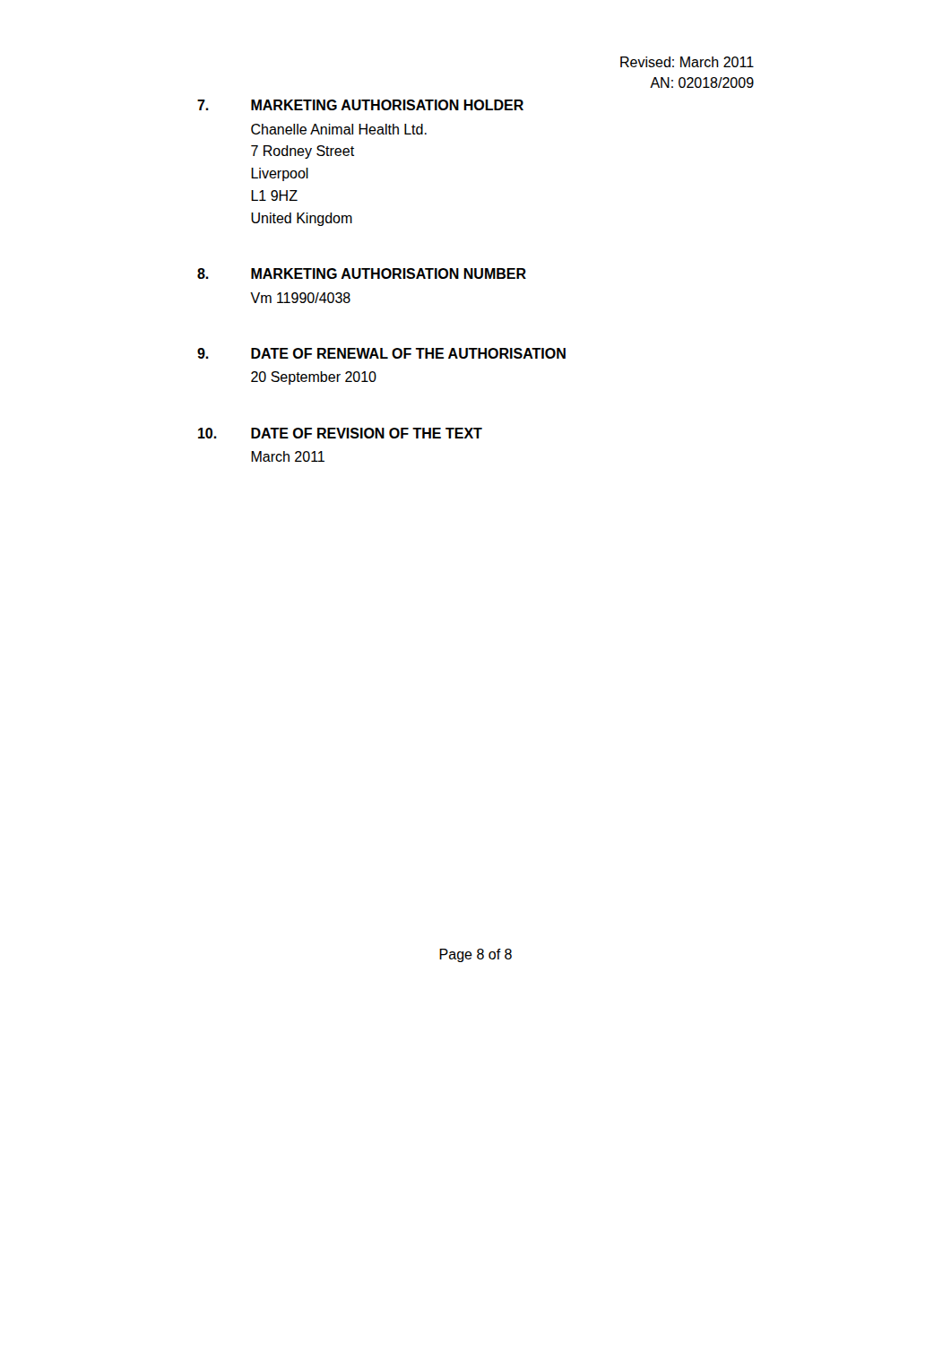Revised: March 2011
AN: 02018/2009
7. MARKETING AUTHORISATION HOLDER
Chanelle Animal Health Ltd.
7 Rodney Street
Liverpool
L1 9HZ
United Kingdom
8. MARKETING AUTHORISATION NUMBER
Vm 11990/4038
9. DATE OF RENEWAL OF THE AUTHORISATION
20 September 2010
10. DATE OF REVISION OF THE TEXT
March 2011
Page 8 of 8